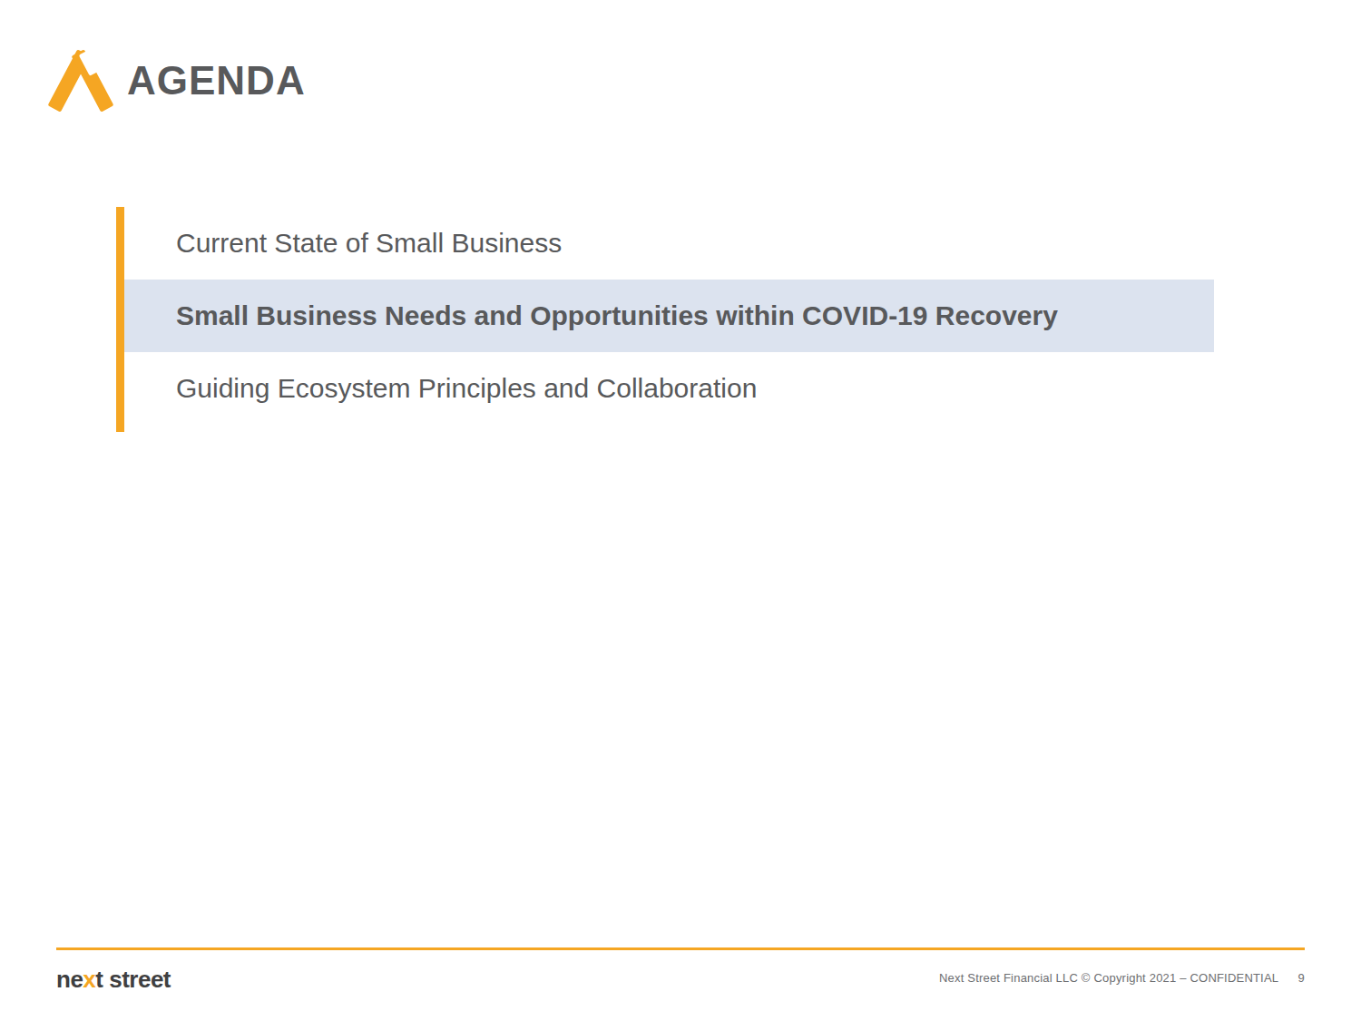AGENDA
Current State of Small Business
Small Business Needs and Opportunities within COVID-19 Recovery
Guiding Ecosystem Principles and Collaboration
next street
Next Street Financial LLC © Copyright 2021 – CONFIDENTIAL 9